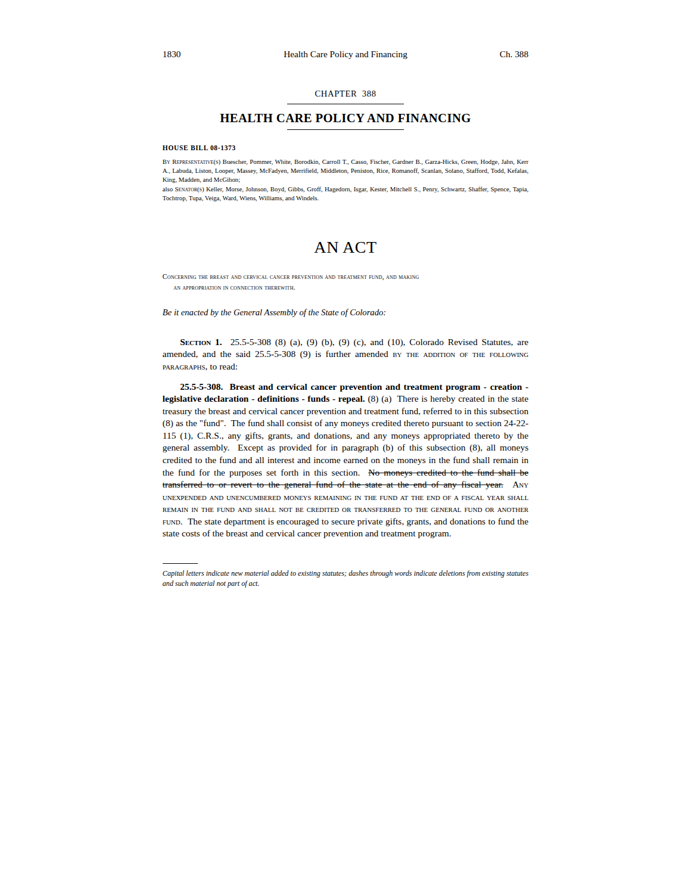1830
Health Care Policy and Financing
Ch. 388
CHAPTER 388
HEALTH CARE POLICY AND FINANCING
HOUSE BILL 08-1373
By Representative(s) Buescher, Pommer, White, Borodkin, Carroll T., Casso, Fischer, Gardner B., Garza-Hicks, Green, Hodge, Jahn, Kerr A., Labuda, Liston, Looper, Massey, McFadyen, Merrifield, Middleton, Peniston, Rice, Romanoff, Scanlan, Solano, Stafford, Todd, Kefalas, King, Madden, and McGihon;
also Senator(s) Keller, Morse, Johnson, Boyd, Gibbs, Groff, Hagedorn, Isgar, Kester, Mitchell S., Penry, Schwartz, Shaffer, Spence, Tapia, Tochtrop, Tupa, Veiga, Ward, Wiens, Williams, and Windels.
AN ACT
Concerning the breast and cervical cancer prevention and treatment fund, and making an appropriation in connection therewith.
Be it enacted by the General Assembly of the State of Colorado:
Section 1. 25.5-5-308 (8) (a), (9) (b), (9) (c), and (10), Colorado Revised Statutes, are amended, and the said 25.5-5-308 (9) is further amended by the addition of the following paragraphs, to read:
25.5-5-308. Breast and cervical cancer prevention and treatment program - creation - legislative declaration - definitions - funds - repeal. (8) (a) There is hereby created in the state treasury the breast and cervical cancer prevention and treatment fund, referred to in this subsection (8) as the "fund". The fund shall consist of any moneys credited thereto pursuant to section 24-22-115 (1), C.R.S., any gifts, grants, and donations, and any moneys appropriated thereto by the general assembly. Except as provided for in paragraph (b) of this subsection (8), all moneys credited to the fund and all interest and income earned on the moneys in the fund shall remain in the fund for the purposes set forth in this section. No moneys credited to the fund shall be transferred to or revert to the general fund of the state at the end of any fiscal year. Any unexpended and unencumbered moneys remaining in the fund at the end of a fiscal year shall remain in the fund and shall not be credited or transferred to the general fund or another fund. The state department is encouraged to secure private gifts, grants, and donations to fund the state costs of the breast and cervical cancer prevention and treatment program.
Capital letters indicate new material added to existing statutes; dashes through words indicate deletions from existing statutes and such material not part of act.